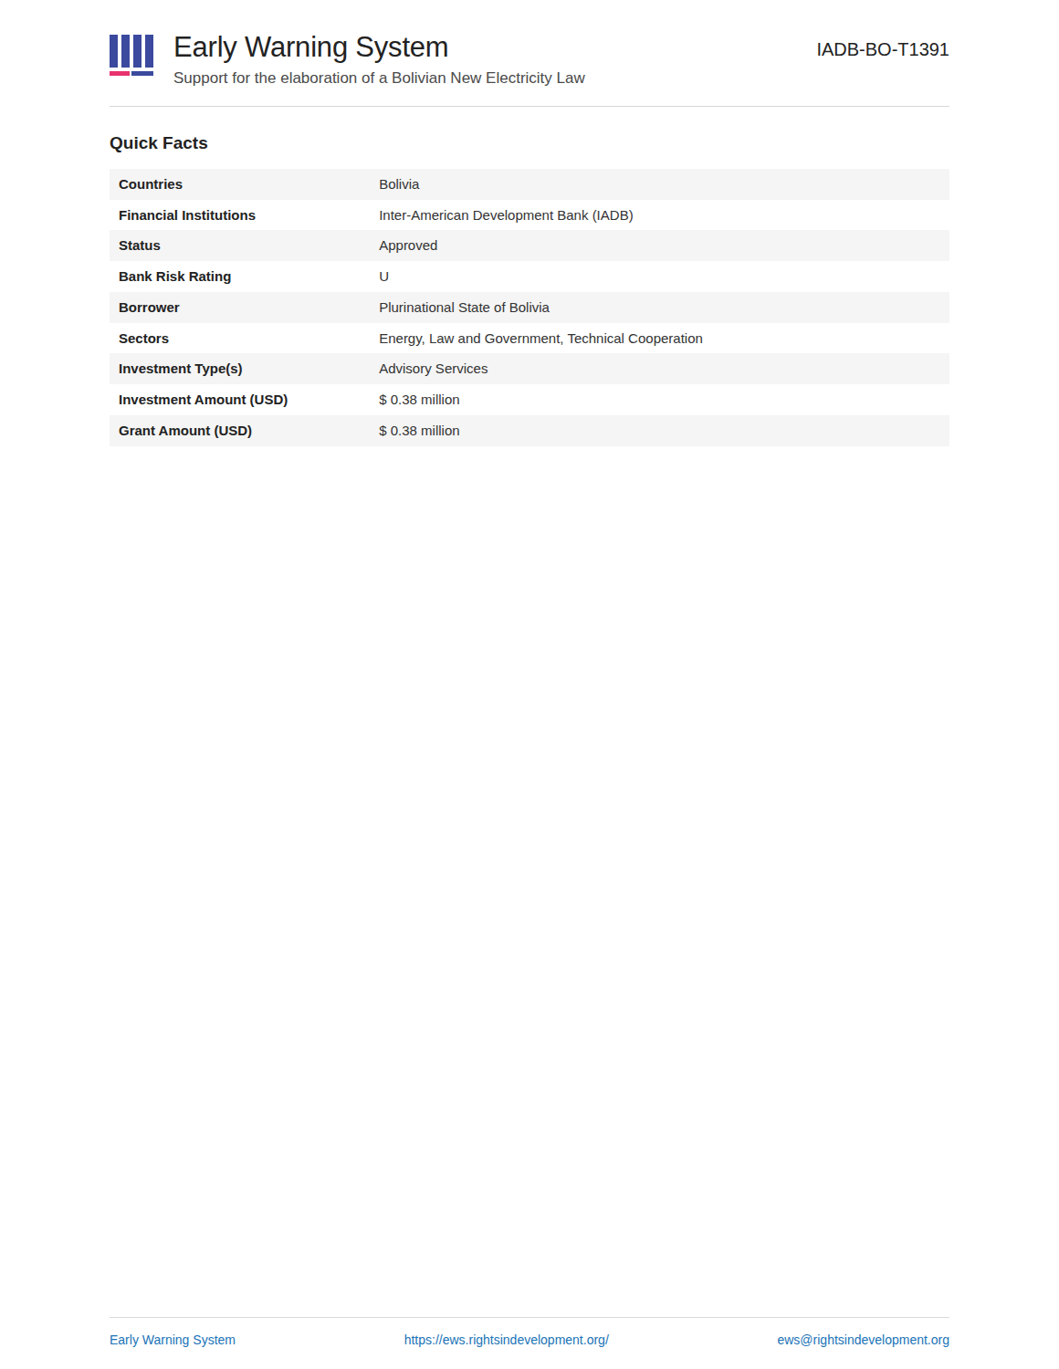Early Warning System
Support for the elaboration of a Bolivian New Electricity Law
IADB-BO-T1391
Quick Facts
| Countries | Bolivia |
| Financial Institutions | Inter-American Development Bank (IADB) |
| Status | Approved |
| Bank Risk Rating | U |
| Borrower | Plurinational State of Bolivia |
| Sectors | Energy, Law and Government, Technical Cooperation |
| Investment Type(s) | Advisory Services |
| Investment Amount (USD) | $ 0.38 million |
| Grant Amount (USD) | $ 0.38 million |
Early Warning System https://ews.rightsindevelopment.org/ ews@rightsindevelopment.org